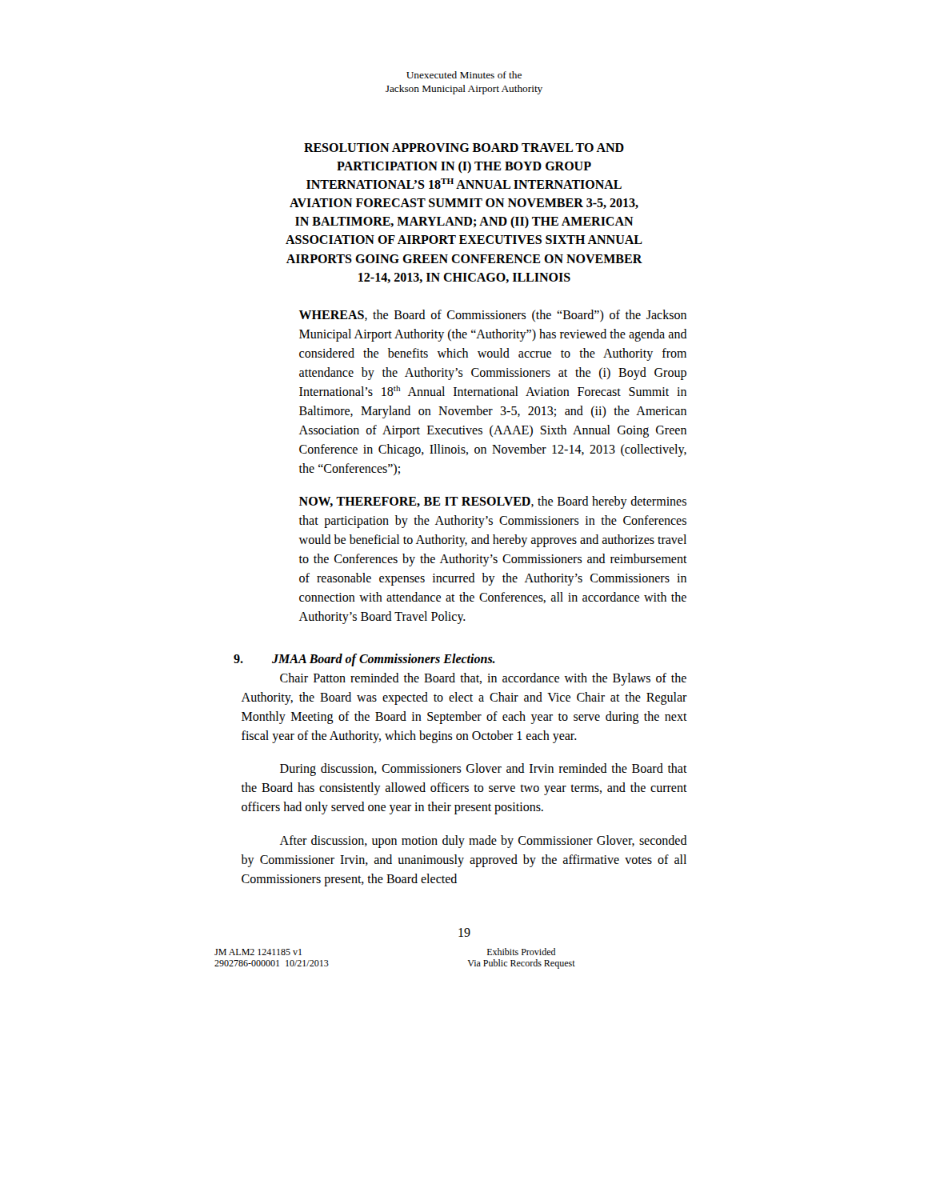Unexecuted Minutes of the
Jackson Municipal Airport Authority
Resolution Approving Board Travel to and Participation in (i) the Boyd Group International’s 18th Annual International Aviation Forecast Summit on November 3-5, 2013, in Baltimore, Maryland; and (ii) the American Association of Airport Executives Sixth Annual Airports Going Green Conference on November 12-14, 2013, in Chicago, Illinois
WHEREAS, the Board of Commissioners (the “Board”) of the Jackson Municipal Airport Authority (the “Authority”) has reviewed the agenda and considered the benefits which would accrue to the Authority from attendance by the Authority’s Commissioners at the (i) Boyd Group International’s 18th Annual International Aviation Forecast Summit in Baltimore, Maryland on November 3-5, 2013; and (ii) the American Association of Airport Executives (AAAE) Sixth Annual Going Green Conference in Chicago, Illinois, on November 12-14, 2013 (collectively, the “Conferences”);
NOW, THEREFORE, BE IT RESOLVED, the Board hereby determines that participation by the Authority’s Commissioners in the Conferences would be beneficial to Authority, and hereby approves and authorizes travel to the Conferences by the Authority’s Commissioners and reimbursement of reasonable expenses incurred by the Authority’s Commissioners in connection with attendance at the Conferences, all in accordance with the Authority’s Board Travel Policy.
9.
JMAA Board of Commissioners Elections.
Chair Patton reminded the Board that, in accordance with the Bylaws of the Authority, the Board was expected to elect a Chair and Vice Chair at the Regular Monthly Meeting of the Board in September of each year to serve during the next fiscal year of the Authority, which begins on October 1 each year.
During discussion, Commissioners Glover and Irvin reminded the Board that the Board has consistently allowed officers to serve two year terms, and the current officers had only served one year in their present positions.
After discussion, upon motion duly made by Commissioner Glover, seconded by Commissioner Irvin, and unanimously approved by the affirmative votes of all Commissioners present, the Board elected
19
JM ALM2 1241185 v1
2902786-000001 10/21/2013
Exhibits Provided
Via Public Records Request